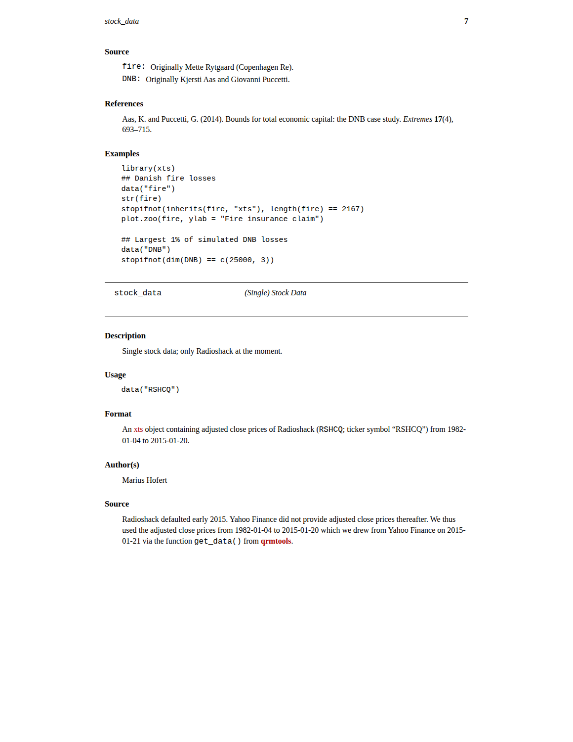stock_data 7
Source
fire:
Originally Mette Rytgaard (Copenhagen Re).
DNB:
Originally Kjersti Aas and Giovanni Puccetti.
References
Aas, K. and Puccetti, G. (2014). Bounds for total economic capital: the DNB case study. Extremes 17(4), 693–715.
Examples
library(xts)
## Danish fire losses
data("fire")
str(fire)
stopifnot(inherits(fire, "xts"), length(fire) == 2167)
plot.zoo(fire, ylab = "Fire insurance claim")

## Largest 1% of simulated DNB losses
data("DNB")
stopifnot(dim(DNB) == c(25000, 3))
stock_data (Single) Stock Data
Description
Single stock data; only Radioshack at the moment.
Usage
data("RSHCQ")
Format
An xts object containing adjusted close prices of Radioshack (RSHCQ; ticker symbol “RSHCQ”) from 1982-01-04 to 2015-01-20.
Author(s)
Marius Hofert
Source
Radioshack defaulted early 2015. Yahoo Finance did not provide adjusted close prices thereafter. We thus used the adjusted close prices from 1982-01-04 to 2015-01-20 which we drew from Yahoo Finance on 2015-01-21 via the function get_data() from qrmtools.